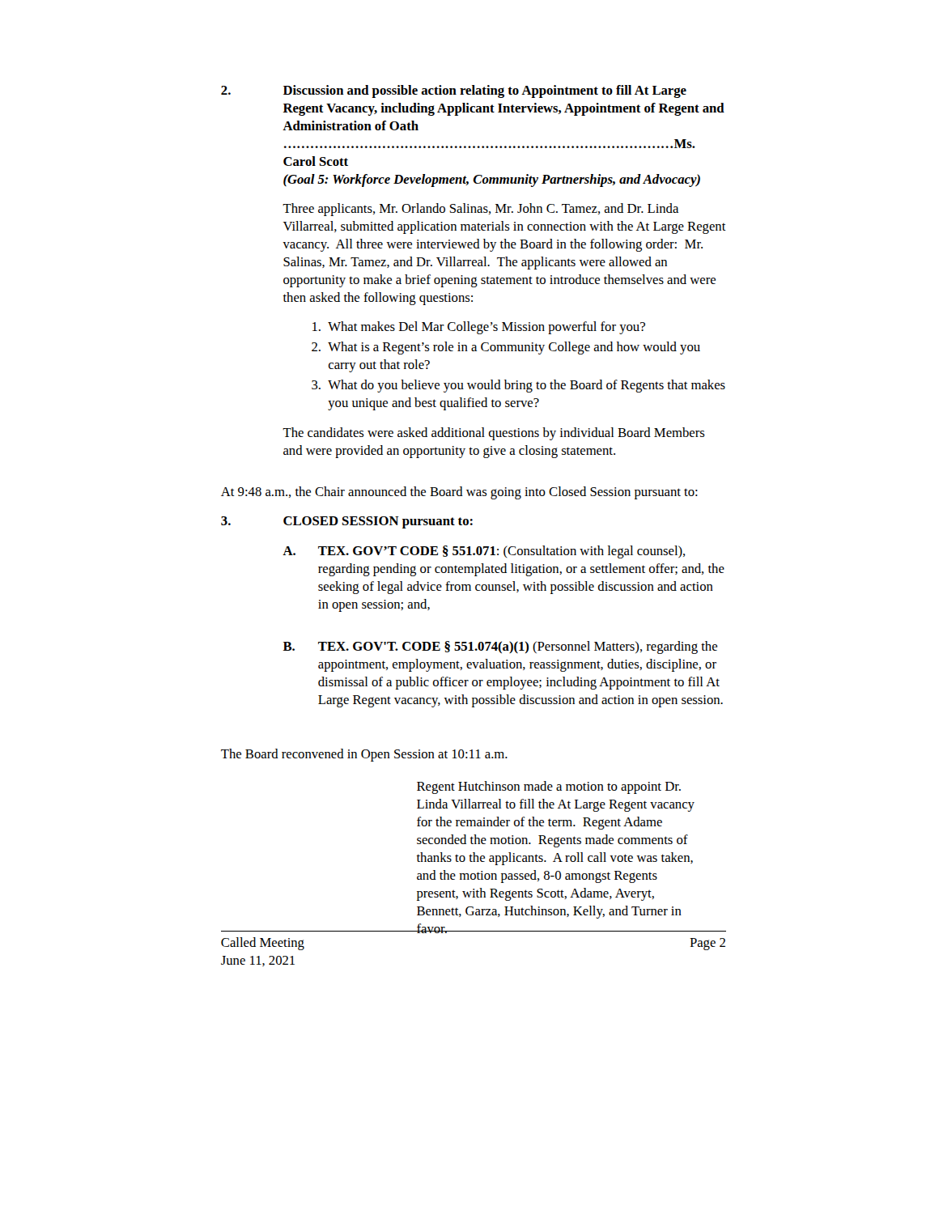2.
Discussion and possible action relating to Appointment to fill At Large Regent Vacancy, including Applicant Interviews, Appointment of Regent and Administration of Oath ……………………………………………………………………………Ms. Carol Scott
(Goal 5: Workforce Development, Community Partnerships, and Advocacy)
Three applicants, Mr. Orlando Salinas, Mr. John C. Tamez, and Dr. Linda Villarreal, submitted application materials in connection with the At Large Regent vacancy. All three were interviewed by the Board in the following order: Mr. Salinas, Mr. Tamez, and Dr. Villarreal. The applicants were allowed an opportunity to make a brief opening statement to introduce themselves and were then asked the following questions:
What makes Del Mar College’s Mission powerful for you?
What is a Regent’s role in a Community College and how would you carry out that role?
What do you believe you would bring to the Board of Regents that makes you unique and best qualified to serve?
The candidates were asked additional questions by individual Board Members and were provided an opportunity to give a closing statement.
At 9:48 a.m., the Chair announced the Board was going into Closed Session pursuant to:
3.
CLOSED SESSION pursuant to:
A.
TEX. GOV’T CODE § 551.071: (Consultation with legal counsel), regarding pending or contemplated litigation, or a settlement offer; and, the seeking of legal advice from counsel, with possible discussion and action in open session; and,
B.
TEX. GOV'T. CODE § 551.074(a)(1) (Personnel Matters), regarding the appointment, employment, evaluation, reassignment, duties, discipline, or dismissal of a public officer or employee; including Appointment to fill At Large Regent vacancy, with possible discussion and action in open session.
The Board reconvened in Open Session at 10:11 a.m.
Regent Hutchinson made a motion to appoint Dr. Linda Villarreal to fill the At Large Regent vacancy for the remainder of the term. Regent Adame seconded the motion. Regents made comments of thanks to the applicants. A roll call vote was taken, and the motion passed, 8-0 amongst Regents present, with Regents Scott, Adame, Averyt, Bennett, Garza, Hutchinson, Kelly, and Turner in favor.
Called Meeting
June 11, 2021
Page 2